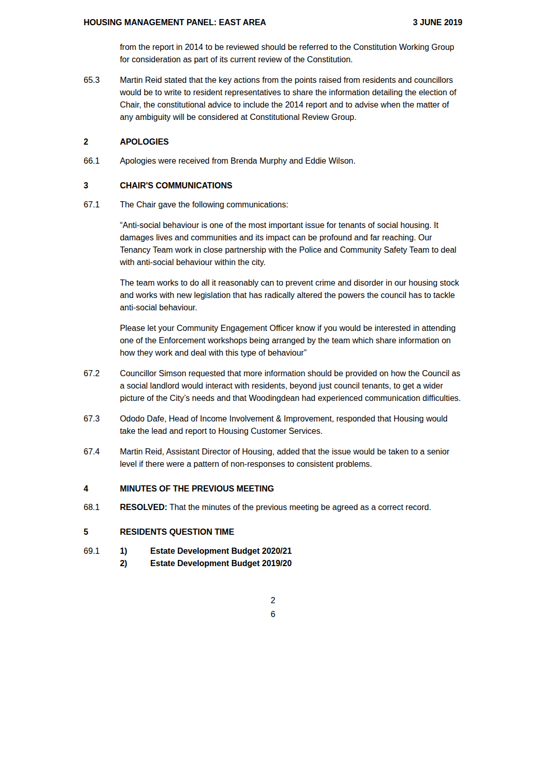Housing Management Panel: East Area 3 June 2019
from the report in 2014 to be reviewed should be referred to the Constitution Working Group for consideration as part of its current review of the Constitution.
65.3 Martin Reid stated that the key actions from the points raised from residents and councillors would be to write to resident representatives to share the information detailing the election of Chair, the constitutional advice to include the 2014 report and to advise when the matter of any ambiguity will be considered at Constitutional Review Group.
2 Apologies
66.1 Apologies were received from Brenda Murphy and Eddie Wilson.
3 Chair's Communications
67.1 The Chair gave the following communications:
“Anti-social behaviour is one of the most important issue for tenants of social housing. It damages lives and communities and its impact can be profound and far reaching. Our Tenancy Team work in close partnership with the Police and Community Safety Team to deal with anti-social behaviour within the city.
The team works to do all it reasonably can to prevent crime and disorder in our housing stock and works with new legislation that has radically altered the powers the council has to tackle anti-social behaviour.
Please let your Community Engagement Officer know if you would be interested in attending one of the Enforcement workshops being arranged by the team which share information on how they work and deal with this type of behaviour”
67.2 Councillor Simson requested that more information should be provided on how the Council as a social landlord would interact with residents, beyond just council tenants, to get a wider picture of the City’s needs and that Woodingdean had experienced communication difficulties.
67.3 Ododo Dafe, Head of Income Involvement & Improvement, responded that Housing would take the lead and report to Housing Customer Services.
67.4 Martin Reid, Assistant Director of Housing, added that the issue would be taken to a senior level if there were a pattern of non-responses to consistent problems.
4 Minutes of the Previous Meeting
68.1 RESOLVED: That the minutes of the previous meeting be agreed as a correct record.
5 Residents Question Time
69.1
1) Estate Development Budget 2020/21
2) Estate Development Budget 2019/20
2
6